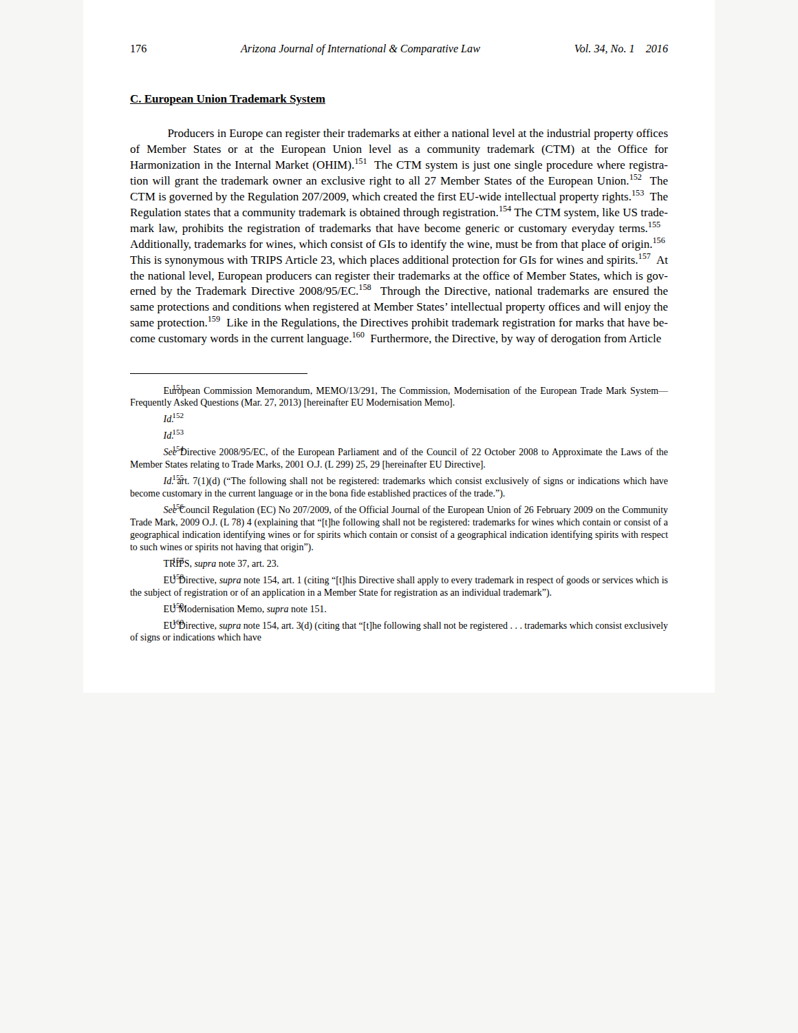176 Arizona Journal of International & Comparative Law Vol. 34, No. 1 2016
C. European Union Trademark System
Producers in Europe can register their trademarks at either a national level at the industrial property offices of Member States or at the European Union level as a community trademark (CTM) at the Office for Harmonization in the Internal Market (OHIM).151 The CTM system is just one single procedure where registration will grant the trademark owner an exclusive right to all 27 Member States of the European Union.152 The CTM is governed by the Regulation 207/2009, which created the first EU-wide intellectual property rights.153 The Regulation states that a community trademark is obtained through registration.154 The CTM system, like US trademark law, prohibits the registration of trademarks that have become generic or customary everyday terms.155 Additionally, trademarks for wines, which consist of GIs to identify the wine, must be from that place of origin.156 This is synonymous with TRIPS Article 23, which places additional protection for GIs for wines and spirits.157 At the national level, European producers can register their trademarks at the office of Member States, which is governed by the Trademark Directive 2008/95/EC.158 Through the Directive, national trademarks are ensured the same protections and conditions when registered at Member States’ intellectual property offices and will enjoy the same protection.159 Like in the Regulations, the Directives prohibit trademark registration for marks that have become customary words in the current language.160 Furthermore, the Directive, by way of derogation from Article
151 European Commission Memorandum, MEMO/13/291, The Commission, Modernisation of the European Trade Mark System—Frequently Asked Questions (Mar. 27, 2013) [hereinafter EU Modernisation Memo].
152 Id.
153 Id.
154 See Directive 2008/95/EC, of the European Parliament and of the Council of 22 October 2008 to Approximate the Laws of the Member States relating to Trade Marks, 2001 O.J. (L 299) 25, 29 [hereinafter EU Directive].
155 Id. art. 7(1)(d) (“The following shall not be registered: trademarks which consist exclusively of signs or indications which have become customary in the current language or in the bona fide established practices of the trade.”).
156 See Council Regulation (EC) No 207/2009, of the Official Journal of the European Union of 26 February 2009 on the Community Trade Mark, 2009 O.J. (L 78) 4 (explaining that “[t]he following shall not be registered: trademarks for wines which contain or consist of a geographical indication identifying wines or for spirits which contain or consist of a geographical indication identifying spirits with respect to such wines or spirits not having that origin”).
157 TRIPS, supra note 37, art. 23.
158 EU Directive, supra note 154, art. 1 (citing “[t]his Directive shall apply to every trademark in respect of goods or services which is the subject of registration or of an application in a Member State for registration as an individual trademark”).
159 EU Modernisation Memo, supra note 151.
160 EU Directive, supra note 154, art. 3(d) (citing that “[t]he following shall not be registered . . . trademarks which consist exclusively of signs or indications which have